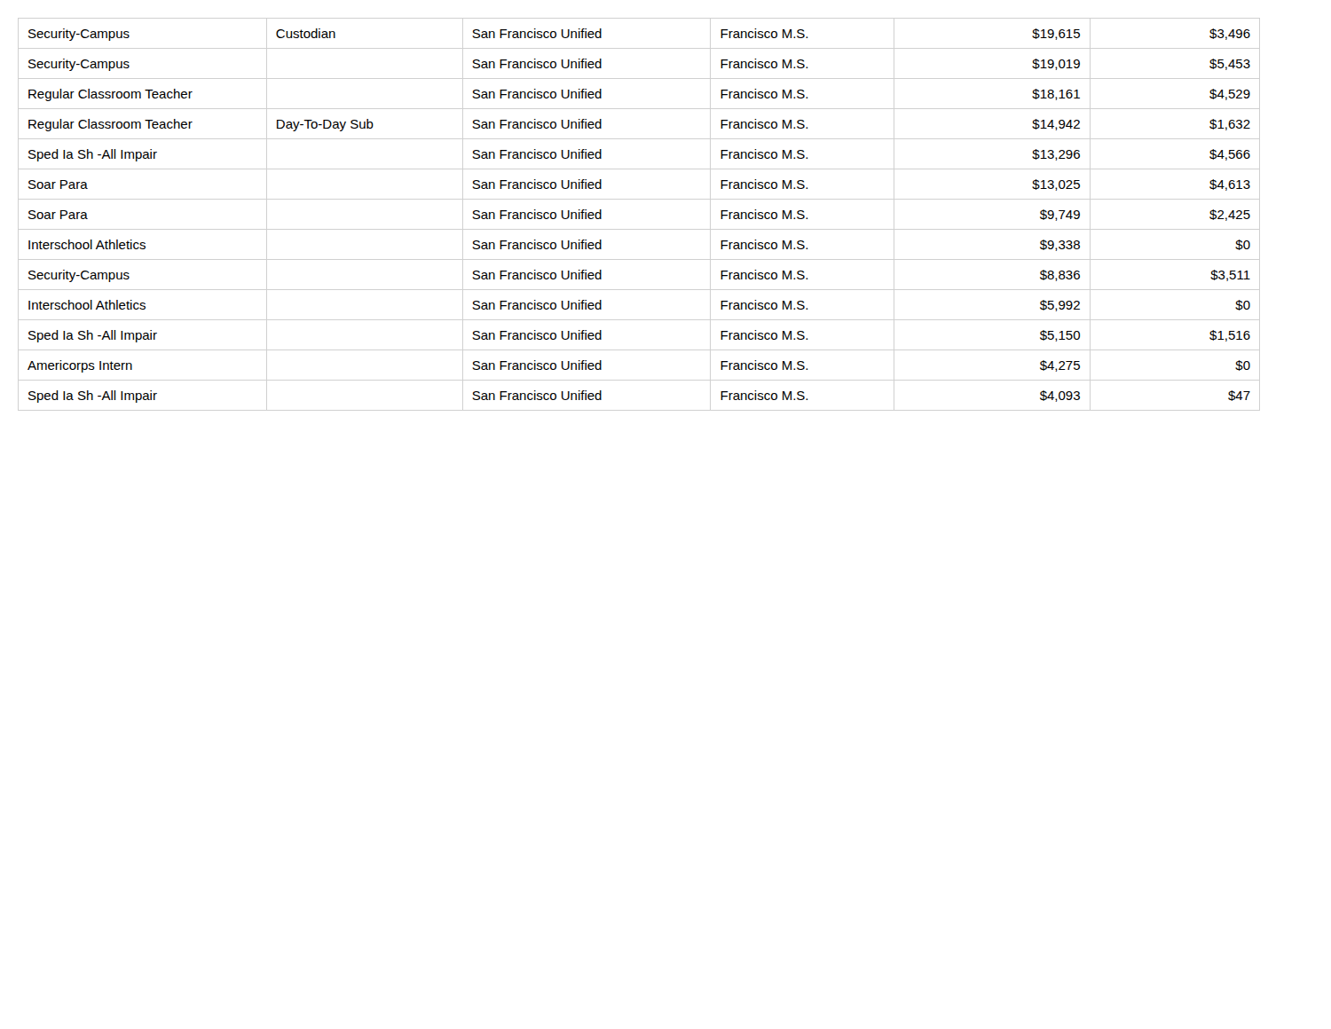| Security-Campus | Custodian | San Francisco Unified | Francisco M.S. | $19,615 | $3,496 |
| Security-Campus | | San Francisco Unified | Francisco M.S. | $19,019 | $5,453 |
| Regular Classroom Teacher | | San Francisco Unified | Francisco M.S. | $18,161 | $4,529 |
| Regular Classroom Teacher | Day-To-Day Sub | San Francisco Unified | Francisco M.S. | $14,942 | $1,632 |
| Sped Ia Sh -All Impair | | San Francisco Unified | Francisco M.S. | $13,296 | $4,566 |
| Soar Para | | San Francisco Unified | Francisco M.S. | $13,025 | $4,613 |
| Soar Para | | San Francisco Unified | Francisco M.S. | $9,749 | $2,425 |
| Interschool Athletics | | San Francisco Unified | Francisco M.S. | $9,338 | $0 |
| Security-Campus | | San Francisco Unified | Francisco M.S. | $8,836 | $3,511 |
| Interschool Athletics | | San Francisco Unified | Francisco M.S. | $5,992 | $0 |
| Sped Ia Sh -All Impair | | San Francisco Unified | Francisco M.S. | $5,150 | $1,516 |
| Americorps Intern | | San Francisco Unified | Francisco M.S. | $4,275 | $0 |
| Sped Ia Sh -All Impair | | San Francisco Unified | Francisco M.S. | $4,093 | $47 |